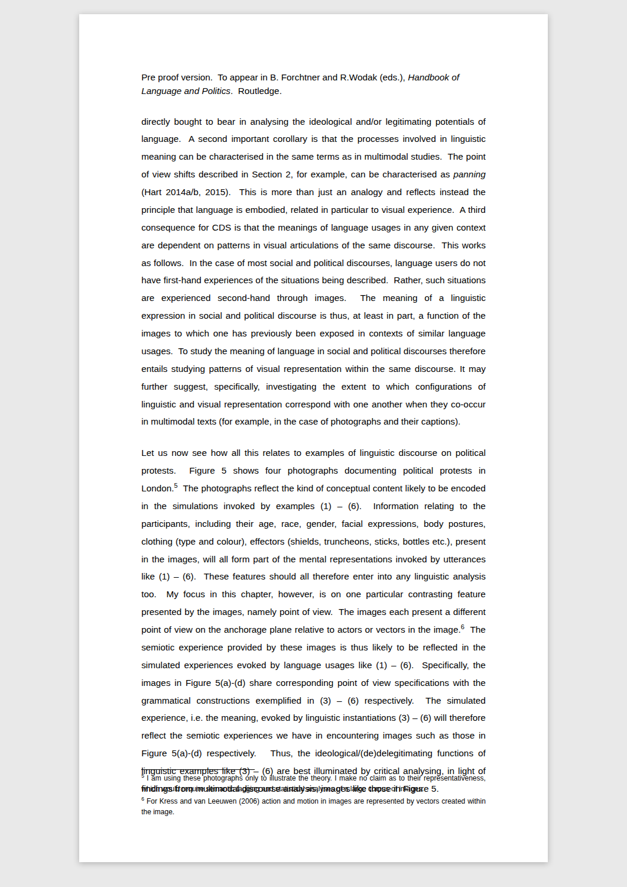Pre proof version. To appear in B. Forchtner and R.Wodak (eds.), Handbook of Language and Politics. Routledge.
directly bought to bear in analysing the ideological and/or legitimating potentials of language. A second important corollary is that the processes involved in linguistic meaning can be characterised in the same terms as in multimodal studies. The point of view shifts described in Section 2, for example, can be characterised as panning (Hart 2014a/b, 2015). This is more than just an analogy and reflects instead the principle that language is embodied, related in particular to visual experience. A third consequence for CDS is that the meanings of language usages in any given context are dependent on patterns in visual articulations of the same discourse. This works as follows. In the case of most social and political discourses, language users do not have first-hand experiences of the situations being described. Rather, such situations are experienced second-hand through images. The meaning of a linguistic expression in social and political discourse is thus, at least in part, a function of the images to which one has previously been exposed in contexts of similar language usages. To study the meaning of language in social and political discourses therefore entails studying patterns of visual representation within the same discourse. It may further suggest, specifically, investigating the extent to which configurations of linguistic and visual representation correspond with one another when they co-occur in multimodal texts (for example, in the case of photographs and their captions).
Let us now see how all this relates to examples of linguistic discourse on political protests. Figure 5 shows four photographs documenting political protests in London.5 The photographs reflect the kind of conceptual content likely to be encoded in the simulations invoked by examples (1) – (6). Information relating to the participants, including their age, race, gender, facial expressions, body postures, clothing (type and colour), effectors (shields, truncheons, sticks, bottles etc.), present in the images, will all form part of the mental representations invoked by utterances like (1) – (6). These features should all therefore enter into any linguistic analysis too. My focus in this chapter, however, is on one particular contrasting feature presented by the images, namely point of view. The images each present a different point of view on the anchorage plane relative to actors or vectors in the image.6 The semiotic experience provided by these images is thus likely to be reflected in the simulated experiences evoked by language usages like (1) – (6). Specifically, the images in Figure 5(a)-(d) share corresponding point of view specifications with the grammatical constructions exemplified in (3) – (6) respectively. The simulated experience, i.e. the meaning, evoked by linguistic instantiations (3) – (6) will therefore reflect the semiotic experiences we have in encountering images such as those in Figure 5(a)-(d) respectively. Thus, the ideological/(de)delegitimating functions of linguistic examples like (3) – (6) are best illuminated by critical analysing, in light of findings from multimodal discourse analysis, images like those in Figure 5.
5 I am using these photographs only to illustrate the theory. I make no claim as to their representativeness, which would require semantic tagging and statistical analyses of a large corpus of images.
6 For Kress and van Leeuwen (2006) action and motion in images are represented by vectors created within the image.